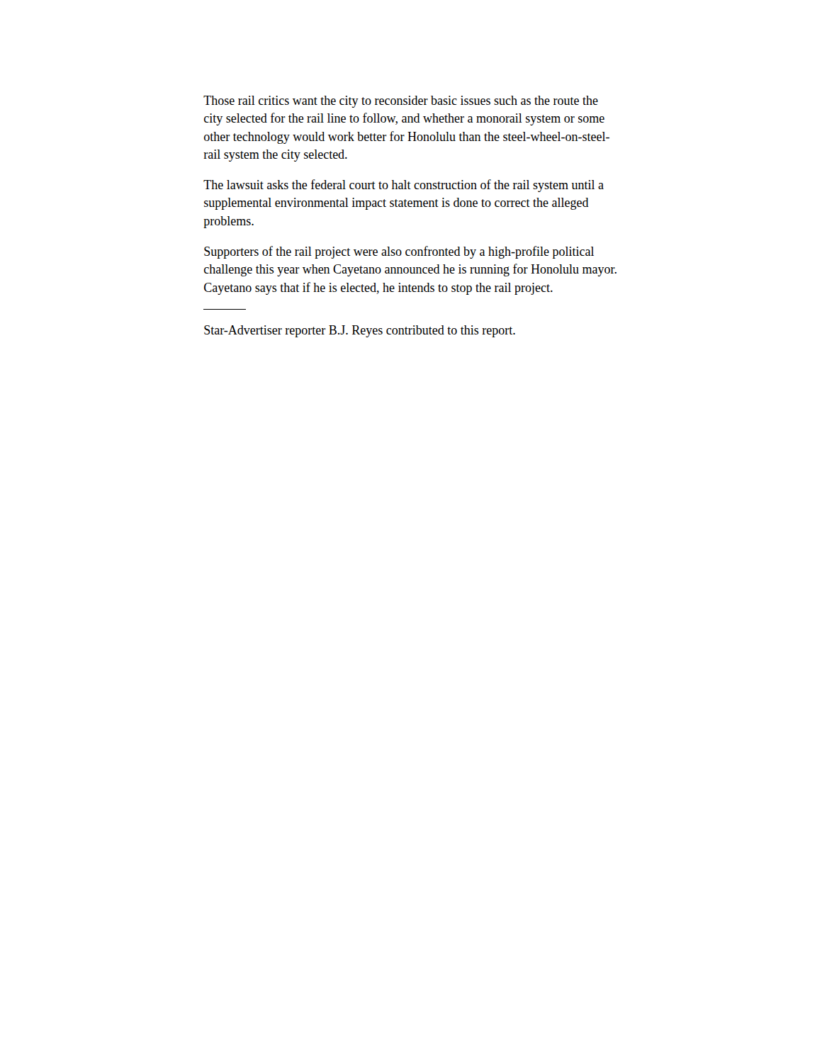Those rail critics want the city to reconsider basic issues such as the route the city selected for the rail line to follow, and whether a monorail system or some other technology would work better for Honolulu than the steel-wheel-on-steel-rail system the city selected.
The lawsuit asks the federal court to halt construction of the rail system until a supplemental environmental impact statement is done to correct the alleged problems.
Supporters of the rail project were also confronted by a high-profile political challenge this year when Cayetano announced he is running for Honolulu mayor. Cayetano says that if he is elected, he intends to stop the rail project.
Star-Advertiser reporter B.J. Reyes contributed to this report.